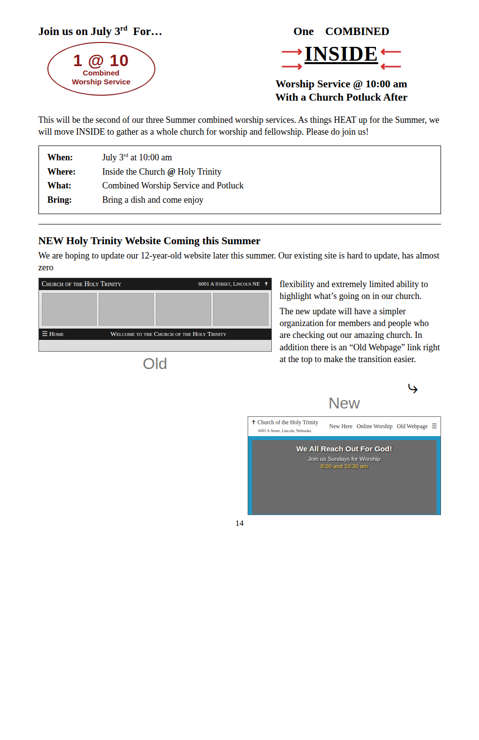Join us on July 3rd For…
1 @ 10 Combined
Worship Service
One COMBINED
⟶⟶ INSIDE ⟵⟵
Worship Service @ 10:00 am
With a Church Potluck After
This will be the second of our three Summer combined worship services. As things HEAT up for the Summer, we will move INSIDE to gather as a whole church for worship and fellowship. Please do join us!
| When: | July 3 rd at 10:00 am |
| Where: | Inside the Church @ Holy Trinity |
| What: | Combined Worship Service and Potluck |
| Bring: | Bring a dish and come enjoy |
NEW Holy Trinity Website Coming this Summer
We are hoping to update our 12-year-old website later this summer. Our existing site is hard to update, has almost zero
Church of the Holy Trinity 6001 A Street, Lincoln NE ✝
☰ Home Welcome to the Church of the Holy Trinity
Old
flexibility and extremely limited ability to highlight what’s going on in our church.
⤷
New
✝ Church of the Holy Trinity
6001 A Street, Lincoln, Nebraska New Here Online Worship Old Webpage ☰
We All Reach Out For God!
Join us Sundays for Worship
8:00 and 10:30 am
The new update will have a simpler organization for members and people who are checking out our amazing church. In addition there is an “Old Webpage” link right at the top to make the transition easier.
14